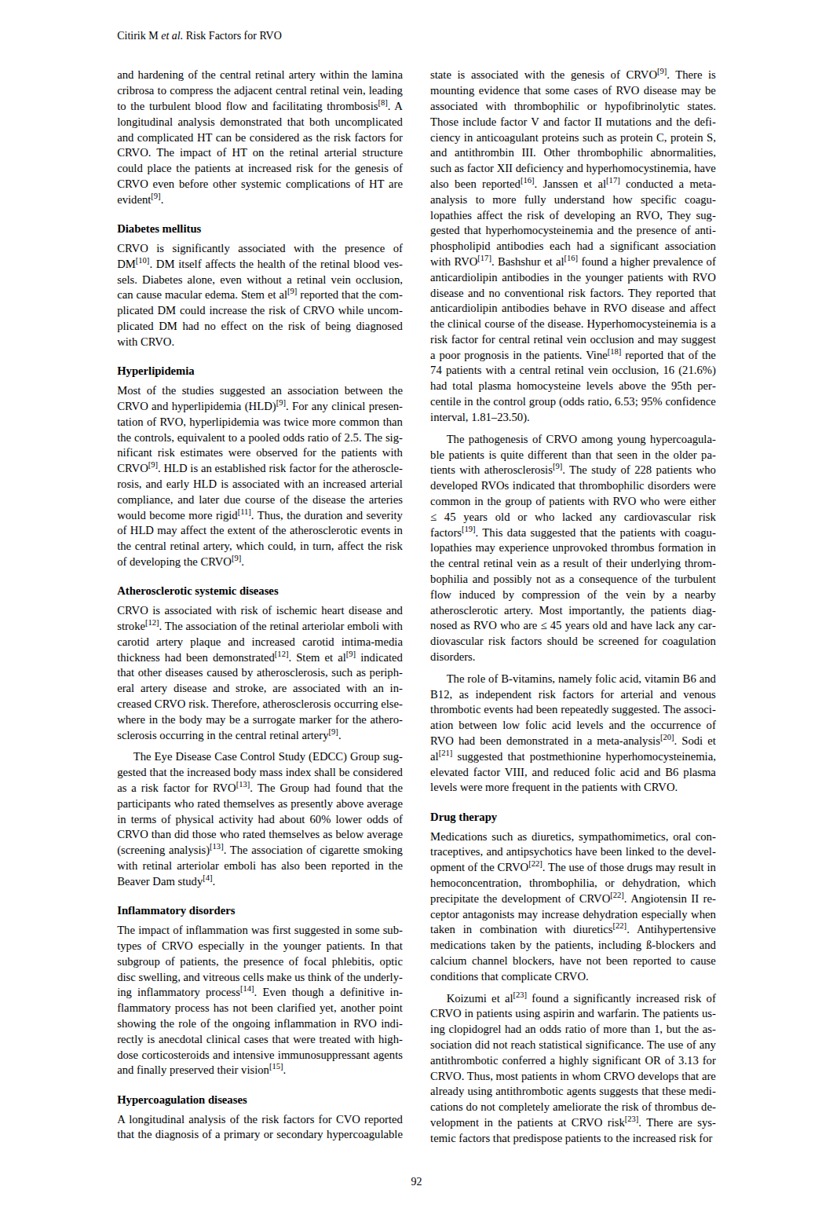Citirik M et al. Risk Factors for RVO
and hardening of the central retinal artery within the lamina cribrosa to compress the adjacent central retinal vein, leading to the turbulent blood flow and facilitating thrombosis[8]. A longitudinal analysis demonstrated that both uncomplicated and complicated HT can be considered as the risk factors for CRVO. The impact of HT on the retinal arterial structure could place the patients at increased risk for the genesis of CRVO even before other systemic complications of HT are evident[9].
Diabetes mellitus
CRVO is significantly associated with the presence of DM[10]. DM itself affects the health of the retinal blood vessels. Diabetes alone, even without a retinal vein occlusion, can cause macular edema. Stem et al[9] reported that the complicated DM could increase the risk of CRVO while uncomplicated DM had no effect on the risk of being diagnosed with CRVO.
Hyperlipidemia
Most of the studies suggested an association between the CRVO and hyperlipidemia (HLD)[9]. For any clinical presentation of RVO, hyperlipidemia was twice more common than the controls, equivalent to a pooled odds ratio of 2.5. The significant risk estimates were observed for the patients with CRVO[9]. HLD is an established risk factor for the atherosclerosis, and early HLD is associated with an increased arterial compliance, and later due course of the disease the arteries would become more rigid[11]. Thus, the duration and severity of HLD may affect the extent of the atherosclerotic events in the central retinal artery, which could, in turn, affect the risk of developing the CRVO[9].
Atherosclerotic systemic diseases
CRVO is associated with risk of ischemic heart disease and stroke[12]. The association of the retinal arteriolar emboli with carotid artery plaque and increased carotid intima-media thickness had been demonstrated[12]. Stem et al[9] indicated that other diseases caused by atherosclerosis, such as peripheral artery disease and stroke, are associated with an increased CRVO risk. Therefore, atherosclerosis occurring elsewhere in the body may be a surrogate marker for the atherosclerosis occurring in the central retinal artery[9].
The Eye Disease Case Control Study (EDCC) Group suggested that the increased body mass index shall be considered as a risk factor for RVO[13]. The Group had found that the participants who rated themselves as presently above average in terms of physical activity had about 60% lower odds of CRVO than did those who rated themselves as below average (screening analysis)[13]. The association of cigarette smoking with retinal arteriolar emboli has also been reported in the Beaver Dam study[4].
Inflammatory disorders
The impact of inflammation was first suggested in some subtypes of CRVO especially in the younger patients. In that subgroup of patients, the presence of focal phlebitis, optic disc swelling, and vitreous cells make us think of the underlying inflammatory process[14]. Even though a definitive inflammatory process has not been clarified yet, another point showing the role of the ongoing inflammation in RVO indirectly is anecdotal clinical cases that were treated with high-dose corticosteroids and intensive immunosuppressant agents and finally preserved their vision[15].
Hypercoagulation diseases
A longitudinal analysis of the risk factors for CVO reported that the diagnosis of a primary or secondary hypercoagulable state is associated with the genesis of CRVO[9]. There is mounting evidence that some cases of RVO disease may be associated with thrombophilic or hypofibrinolytic states. Those include factor V and factor II mutations and the deficiency in anticoagulant proteins such as protein C, protein S, and antithrombin III. Other thrombophilic abnormalities, such as factor XII deficiency and hyperhomocystinemia, have also been reported[16]. Janssen et al[17] conducted a meta-analysis to more fully understand how specific coagulopathies affect the risk of developing an RVO, They suggested that hyperhomocysteinemia and the presence of anti-phospholipid antibodies each had a significant association with RVO[17]. Bashshur et al[16] found a higher prevalence of anticardiolipin antibodies in the younger patients with RVO disease and no conventional risk factors. They reported that anticardiolipin antibodies behave in RVO disease and affect the clinical course of the disease. Hyperhomocysteinemia is a risk factor for central retinal vein occlusion and may suggest a poor prognosis in the patients. Vine[18] reported that of the 74 patients with a central retinal vein occlusion, 16 (21.6%) had total plasma homocysteine levels above the 95th percentile in the control group (odds ratio, 6.53; 95% confidence interval, 1.81–23.50).
The pathogenesis of CRVO among young hypercoagulable patients is quite different than that seen in the older patients with atherosclerosis[9]. The study of 228 patients who developed RVOs indicated that thrombophilic disorders were common in the group of patients with RVO who were either ≤ 45 years old or who lacked any cardiovascular risk factors[19]. This data suggested that the patients with coagulopathies may experience unprovoked thrombus formation in the central retinal vein as a result of their underlying thrombophilia and possibly not as a consequence of the turbulent flow induced by compression of the vein by a nearby atherosclerotic artery. Most importantly, the patients diagnosed as RVO who are ≤ 45 years old and have lack any cardiovascular risk factors should be screened for coagulation disorders.
The role of B-vitamins, namely folic acid, vitamin B6 and B12, as independent risk factors for arterial and venous thrombotic events had been repeatedly suggested. The association between low folic acid levels and the occurrence of RVO had been demonstrated in a meta-analysis[20]. Sodi et al[21] suggested that postmethionine hyperhomocysteinemia, elevated factor VIII, and reduced folic acid and B6 plasma levels were more frequent in the patients with CRVO.
Drug therapy
Medications such as diuretics, sympathomimetics, oral contraceptives, and antipsychotics have been linked to the development of the CRVO[22]. The use of those drugs may result in hemoconcentration, thrombophilia, or dehydration, which precipitate the development of CRVO[22]. Angiotensin II receptor antagonists may increase dehydration especially when taken in combination with diuretics[22]. Antihypertensive medications taken by the patients, including ß-blockers and calcium channel blockers, have not been reported to cause conditions that complicate CRVO.
Koizumi et al[23] found a significantly increased risk of CRVO in patients using aspirin and warfarin. The patients using clopidogrel had an odds ratio of more than 1, but the association did not reach statistical significance. The use of any antithrombotic conferred a highly significant OR of 3.13 for CRVO. Thus, most patients in whom CRVO develops that are already using antithrombotic agents suggests that these medications do not completely ameliorate the risk of thrombus development in the patients at CRVO risk[23]. There are systemic factors that predispose patients to the increased risk for
92